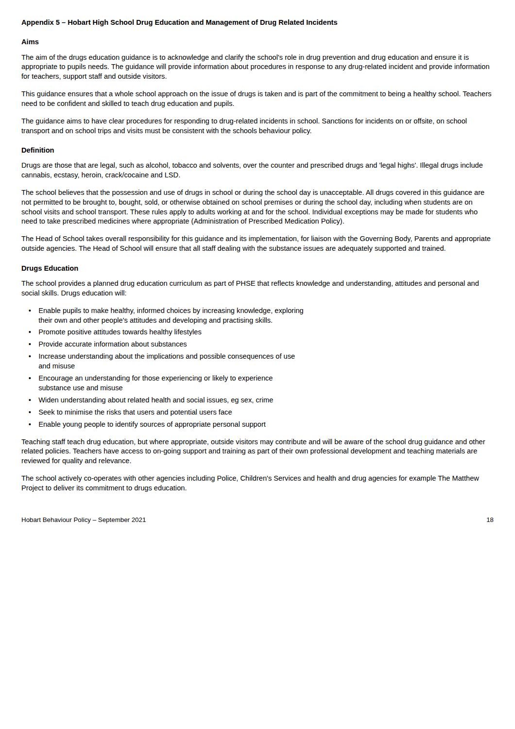Appendix 5 – Hobart High School Drug Education and Management of Drug Related Incidents
Aims
The aim of the drugs education guidance is to acknowledge and clarify the school's role in drug prevention and drug education and ensure it is appropriate to pupils needs. The guidance will provide information about procedures in response to any drug-related incident and provide information for teachers, support staff and outside visitors.
This guidance ensures that a whole school approach on the issue of drugs is taken and is part of the commitment to being a healthy school. Teachers need to be confident and skilled to teach drug education and pupils.
The guidance aims to have clear procedures for responding to drug-related incidents in school. Sanctions for incidents on or offsite, on school transport and on school trips and visits must be consistent with the schools behaviour policy.
Definition
Drugs are those that are legal, such as alcohol, tobacco and solvents, over the counter and prescribed drugs and 'legal highs'. Illegal drugs include cannabis, ecstasy, heroin, crack/cocaine and LSD.
The school believes that the possession and use of drugs in school or during the school day is unacceptable. All drugs covered in this guidance are not permitted to be brought to, bought, sold, or otherwise obtained on school premises or during the school day, including when students are on school visits and school transport. These rules apply to adults working at and for the school. Individual exceptions may be made for students who need to take prescribed medicines where appropriate (Administration of Prescribed Medication Policy).
The Head of School takes overall responsibility for this guidance and its implementation, for liaison with the Governing Body, Parents and appropriate outside agencies. The Head of School will ensure that all staff dealing with the substance issues are adequately supported and trained.
Drugs Education
The school provides a planned drug education curriculum as part of PHSE that reflects knowledge and understanding, attitudes and personal and social skills. Drugs education will:
Enable pupils to make healthy, informed choices by increasing knowledge, exploring their own and other people's attitudes and developing and practising skills.
Promote positive attitudes towards healthy lifestyles
Provide accurate information about substances
Increase understanding about the implications and possible consequences of use and misuse
Encourage an understanding for those experiencing or likely to experience substance use and misuse
Widen understanding about related health and social issues, eg sex, crime
Seek to minimise the risks that users and potential users face
Enable young people to identify sources of appropriate personal support
Teaching staff teach drug education, but where appropriate, outside visitors may contribute and will be aware of the school drug guidance and other related policies. Teachers have access to on-going support and training as part of their own professional development and teaching materials are reviewed for quality and relevance.
The school actively co-operates with other agencies including Police, Children's Services and health and drug agencies for example The Matthew Project to deliver its commitment to drugs education.
Hobart Behaviour Policy – September 2021 18